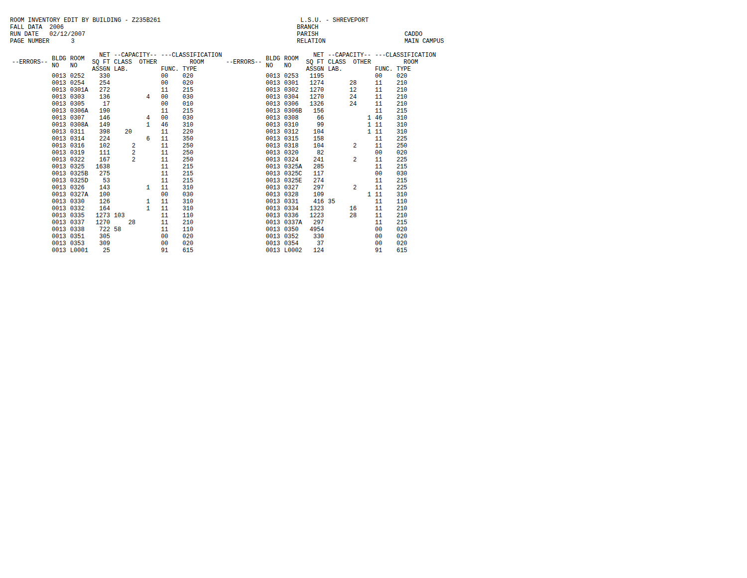ROOM INVENTORY EDIT BY BUILDING - Z235B261 L.S.U. - SHREVEPORT FALL DATA 2006 BRANCH RUN DATE 02/12/2007 PARISH CADDO PAGE NUMBER 3 RELATION MAIN CAMPUS
| --ERRORS-- | BLDG NO | ROOM NO | NET SQ FT ASSGN | --CAPACITY-- CLASS OTHER LAB. | ---CLASSIFICATION ROOM FUNC. TYPE | --ERRORS-- | BLDG NO | ROOM NO | NET SQ FT ASSGN | --CAPACITY-- CLASS OTHER LAB. | ---CLASSIFICATION ROOM FUNC. TYPE |
| --- | --- | --- | --- | --- | --- | --- | --- | --- | --- | --- | --- |
| | 0013 | 0252 | 330 | | 00 020 | | 0013 | 0253 | 1195 | | 00 020 |
| | 0013 | 0254 | 254 | | 00 020 | | 0013 | 0301 | 1274 | 28 | 11 210 |
| | 0013 | 0301A | 272 | | 11 215 | | 0013 | 0302 | 1270 | 12 | 11 210 |
| | 0013 | 0303 | 136 | 4 | 00 030 | | 0013 | 0304 | 1270 | 24 | 11 210 |
| | 0013 | 0305 | 17 | | 00 010 | | 0013 | 0306 | 1326 | 24 | 11 210 |
| | 0013 | 0306A | 190 | | 11 215 | | 0013 | 0306B | 156 | | 11 215 |
| | 0013 | 0307 | 146 | 4 | 00 030 | | 0013 | 0308 | 66 | 1 | 46 310 |
| | 0013 | 0308A | 149 | 1 | 46 310 | | 0013 | 0310 | 99 | 1 | 11 310 |
| | 0013 | 0311 | 398 | 20 | 11 220 | | 0013 | 0312 | 104 | 1 | 11 310 |
| | 0013 | 0314 | 224 | 6 | 11 350 | | 0013 | 0315 | 158 | | 11 225 |
| | 0013 | 0316 | 102 | 2 | 11 250 | | 0013 | 0318 | 104 | 2 | 11 250 |
| | 0013 | 0319 | 111 | 2 | 11 250 | | 0013 | 0320 | 82 | | 00 020 |
| | 0013 | 0322 | 167 | 2 | 11 250 | | 0013 | 0324 | 241 | 2 | 11 225 |
| | 0013 | 0325 | 1638 | | 11 215 | | 0013 | 0325A | 285 | | 11 215 |
| | 0013 | 0325B | 275 | | 11 215 | | 0013 | 0325C | 117 | | 00 030 |
| | 0013 | 0325D | 53 | | 11 215 | | 0013 | 0325E | 274 | | 11 215 |
| | 0013 | 0326 | 143 | 1 | 11 310 | | 0013 | 0327 | 297 | 2 | 11 225 |
| | 0013 | 0327A | 100 | | 00 030 | | 0013 | 0328 | 109 | 1 | 11 310 |
| | 0013 | 0330 | 126 | 1 | 11 310 | | 0013 | 0331 | 416 | 35 | 11 110 |
| | 0013 | 0332 | 164 | 1 | 11 310 | | 0013 | 0334 | 1323 | 16 | 11 210 |
| | 0013 | 0335 | 1273 | 103 | 11 110 | | 0013 | 0336 | 1223 | 28 | 11 210 |
| | 0013 | 0337 | 1270 | 28 | 11 210 | | 0013 | 0337A | 297 | | 11 215 |
| | 0013 | 0338 | 722 | 58 | 11 110 | | 0013 | 0350 | 4954 | | 00 020 |
| | 0013 | 0351 | 305 | | 00 020 | | 0013 | 0352 | 330 | | 00 020 |
| | 0013 | 0353 | 309 | | 00 020 | | 0013 | 0354 | 37 | | 00 020 |
| | 0013 | L0001 | 25 | | 91 615 | | 0013 | L0002 | 124 | | 91 615 |